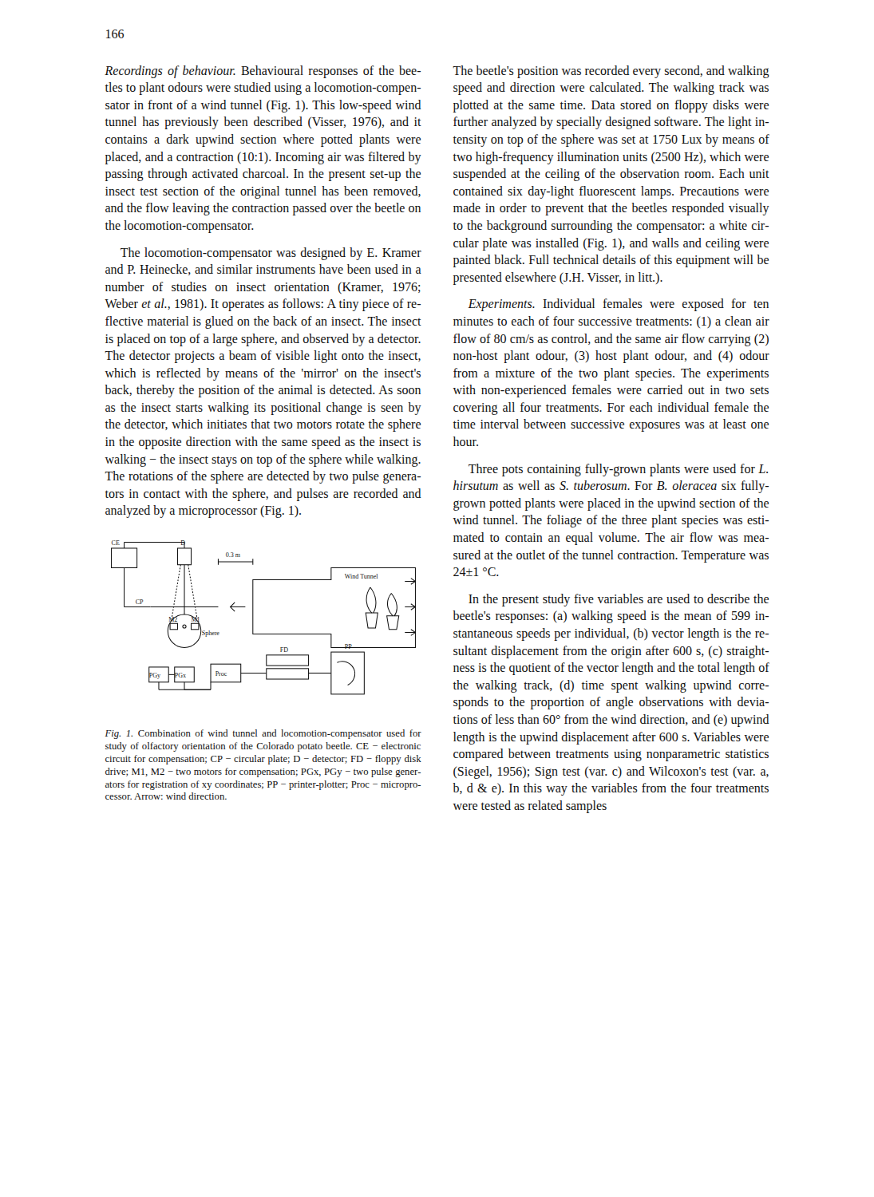166
Recordings of behaviour. Behavioural responses of the beetles to plant odours were studied using a locomotion-compensator in front of a wind tunnel (Fig. 1). This low-speed wind tunnel has previously been described (Visser, 1976), and it contains a dark upwind section where potted plants were placed, and a contraction (10:1). Incoming air was filtered by passing through activated charcoal. In the present set-up the insect test section of the original tunnel has been removed, and the flow leaving the contraction passed over the beetle on the locomotion-compensator.
The locomotion-compensator was designed by E. Kramer and P. Heinecke, and similar instruments have been used in a number of studies on insect orientation (Kramer, 1976; Weber et al., 1981). It operates as follows: A tiny piece of reflective material is glued on the back of an insect. The insect is placed on top of a large sphere, and observed by a detector. The detector projects a beam of visible light onto the insect, which is reflected by means of the 'mirror' on the insect's back, thereby the position of the animal is detected. As soon as the insect starts walking its positional change is seen by the detector, which initiates that two motors rotate the sphere in the opposite direction with the same speed as the insect is walking − the insect stays on top of the sphere while walking. The rotations of the sphere are detected by two pulse generators in contact with the sphere, and pulses are recorded and analyzed by a microprocessor (Fig. 1).
CE D 0.3 m CP Sphere M2 M1 PGy PGx Proc FD PP Wind Tunnel
Fig. 1. Combination of wind tunnel and locomotion-compensator used for study of olfactory orientation of the Colorado potato beetle. CE − electronic circuit for compensation; CP − circular plate; D − detector; FD − floppy disk drive; M1, M2 − two motors for compensation; PGx, PGy − two pulse generators for registration of xy coordinates; PP − printer-plotter; Proc − microprocessor. Arrow: wind direction.
The beetle's position was recorded every second, and walking speed and direction were calculated. The walking track was plotted at the same time. Data stored on floppy disks were further analyzed by specially designed software. The light intensity on top of the sphere was set at 1750 Lux by means of two high-frequency illumination units (2500 Hz), which were suspended at the ceiling of the observation room. Each unit contained six day-light fluorescent lamps. Precautions were made in order to prevent that the beetles responded visually to the background surrounding the compensator: a white circular plate was installed (Fig. 1), and walls and ceiling were painted black. Full technical details of this equipment will be presented elsewhere (J.H. Visser, in litt.).
Experiments. Individual females were exposed for ten minutes to each of four successive treatments: (1) a clean air flow of 80 cm/s as control, and the same air flow carrying (2) non-host plant odour, (3) host plant odour, and (4) odour from a mixture of the two plant species. The experiments with non-experienced females were carried out in two sets covering all four treatments. For each individual female the time interval between successive exposures was at least one hour.
Three pots containing fully-grown plants were used for L. hirsutum as well as S. tuberosum. For B. oleracea six fully-grown potted plants were placed in the upwind section of the wind tunnel. The foliage of the three plant species was estimated to contain an equal volume. The air flow was measured at the outlet of the tunnel contraction. Temperature was 24±1 °C.
In the present study five variables are used to describe the beetle's responses: (a) walking speed is the mean of 599 instantaneous speeds per individual, (b) vector length is the resultant displacement from the origin after 600 s, (c) straightness is the quotient of the vector length and the total length of the walking track, (d) time spent walking upwind corresponds to the proportion of angle observations with deviations of less than 60° from the wind direction, and (e) upwind length is the upwind displacement after 600 s. Variables were compared between treatments using nonparametric statistics (Siegel, 1956); Sign test (var. c) and Wilcoxon's test (var. a, b, d & e). In this way the variables from the four treatments were tested as related samples